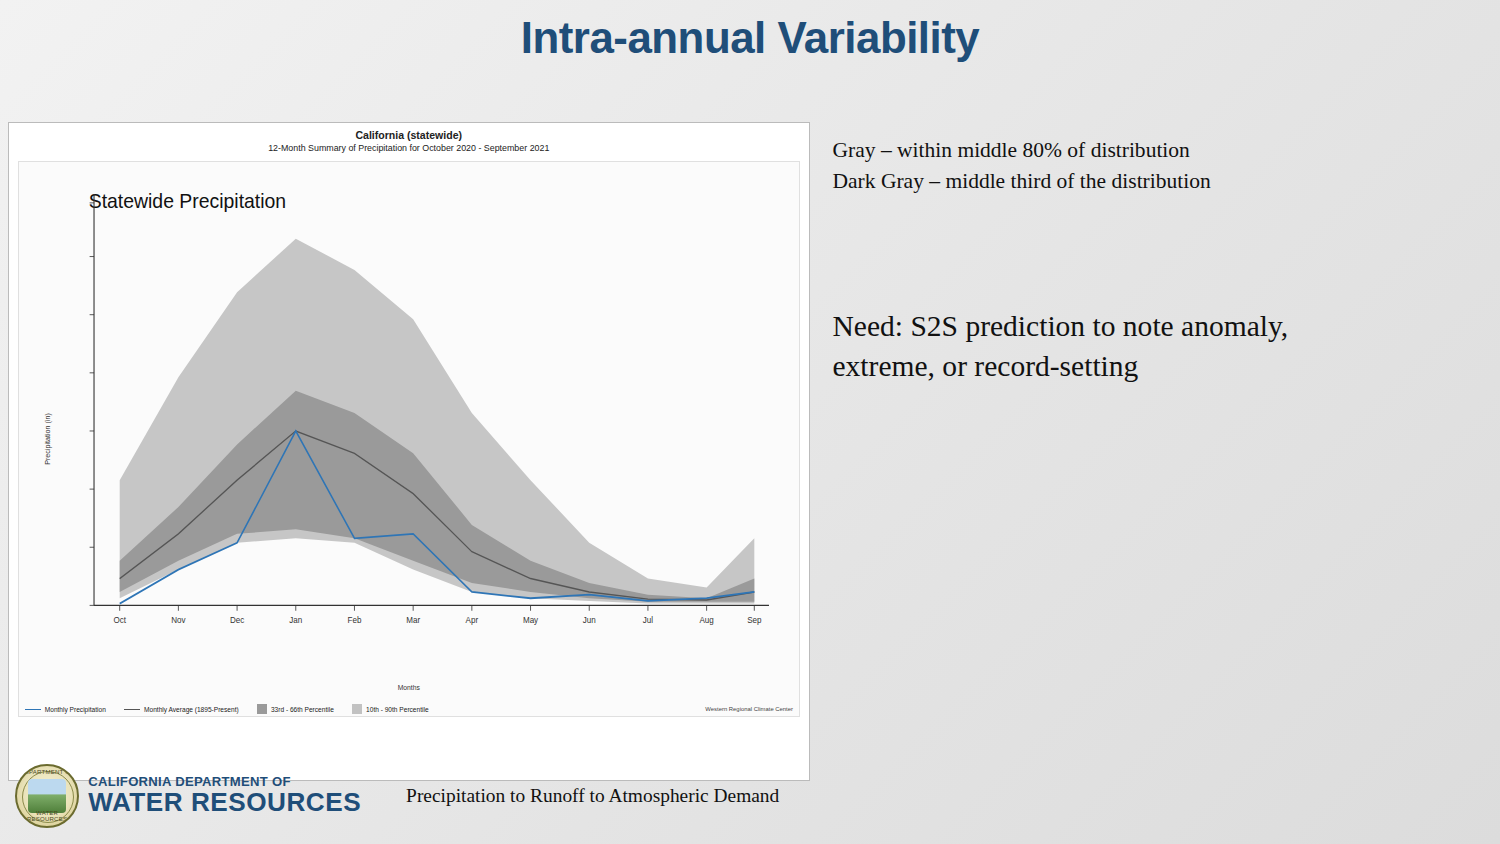Intra-annual Variability
California (statewide)
12-Month Summary of Precipitation for October 2020 - September 2021
Statewide Precipitation
Precipitation (in)
Months
Oct Nov Dec Jan Feb Mar Apr May Jun Jul Aug Sep
Monthly Precipitation
Monthly Average (1895-Present)
33rd - 66th Percentile
10th - 90th Percentile
Western Regional Climate Center
Gray – within middle 80% of distribution
Dark Gray – middle third of the distribution
Need: S2S prediction to note anomaly, extreme, or record-setting
DEPARTMENT OF
WATER RESOURCES
CALIFORNIA DEPARTMENT OF
WATER RESOURCES
Precipitation to Runoff to Atmospheric Demand